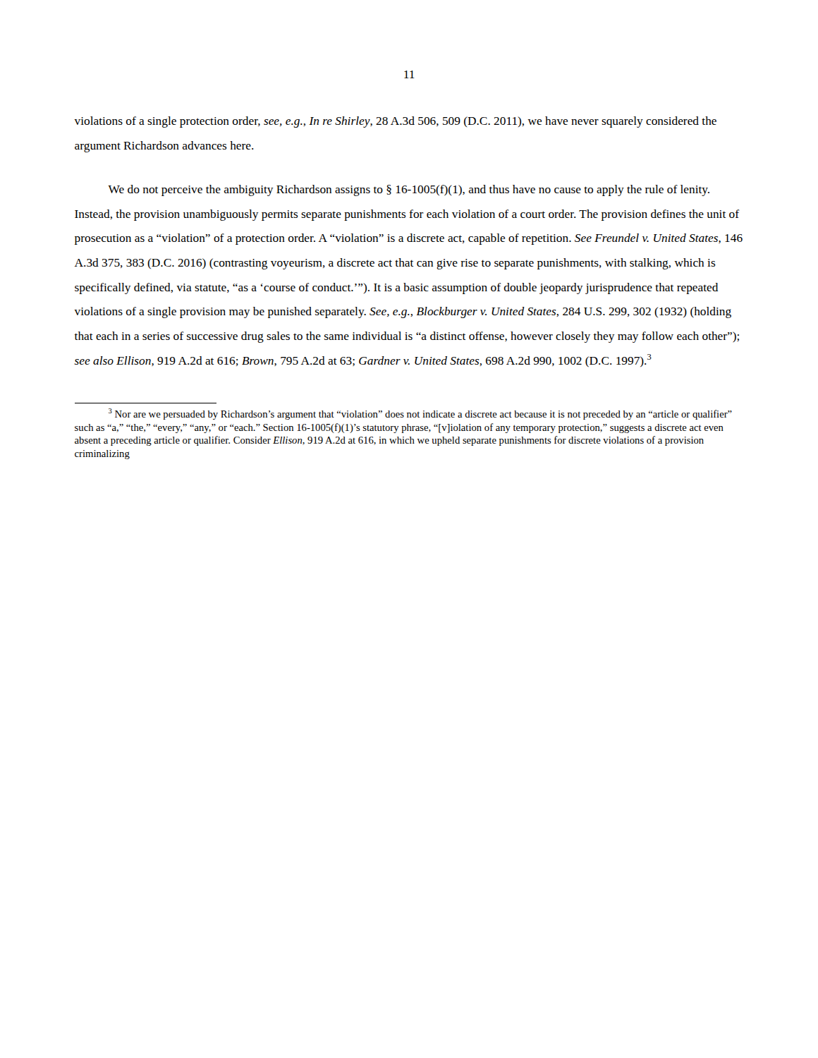11
violations of a single protection order, see, e.g., In re Shirley, 28 A.3d 506, 509 (D.C. 2011), we have never squarely considered the argument Richardson advances here.
We do not perceive the ambiguity Richardson assigns to § 16-1005(f)(1), and thus have no cause to apply the rule of lenity. Instead, the provision unambiguously permits separate punishments for each violation of a court order. The provision defines the unit of prosecution as a “violation” of a protection order. A “violation” is a discrete act, capable of repetition. See Freundel v. United States, 146 A.3d 375, 383 (D.C. 2016) (contrasting voyeurism, a discrete act that can give rise to separate punishments, with stalking, which is specifically defined, via statute, “as a ‘course of conduct.’”). It is a basic assumption of double jeopardy jurisprudence that repeated violations of a single provision may be punished separately. See, e.g., Blockburger v. United States, 284 U.S. 299, 302 (1932) (holding that each in a series of successive drug sales to the same individual is “a distinct offense, however closely they may follow each other”); see also Ellison, 919 A.2d at 616; Brown, 795 A.2d at 63; Gardner v. United States, 698 A.2d 990, 1002 (D.C. 1997).3
3 Nor are we persuaded by Richardson’s argument that “violation” does not indicate a discrete act because it is not preceded by an “article or qualifier” such as “a,” “the,” “every,” “any,” or “each.” Section 16-1005(f)(1)’s statutory phrase, “[v]iolation of any temporary protection,” suggests a discrete act even absent a preceding article or qualifier. Consider Ellison, 919 A.2d at 616, in which we upheld separate punishments for discrete violations of a provision criminalizing